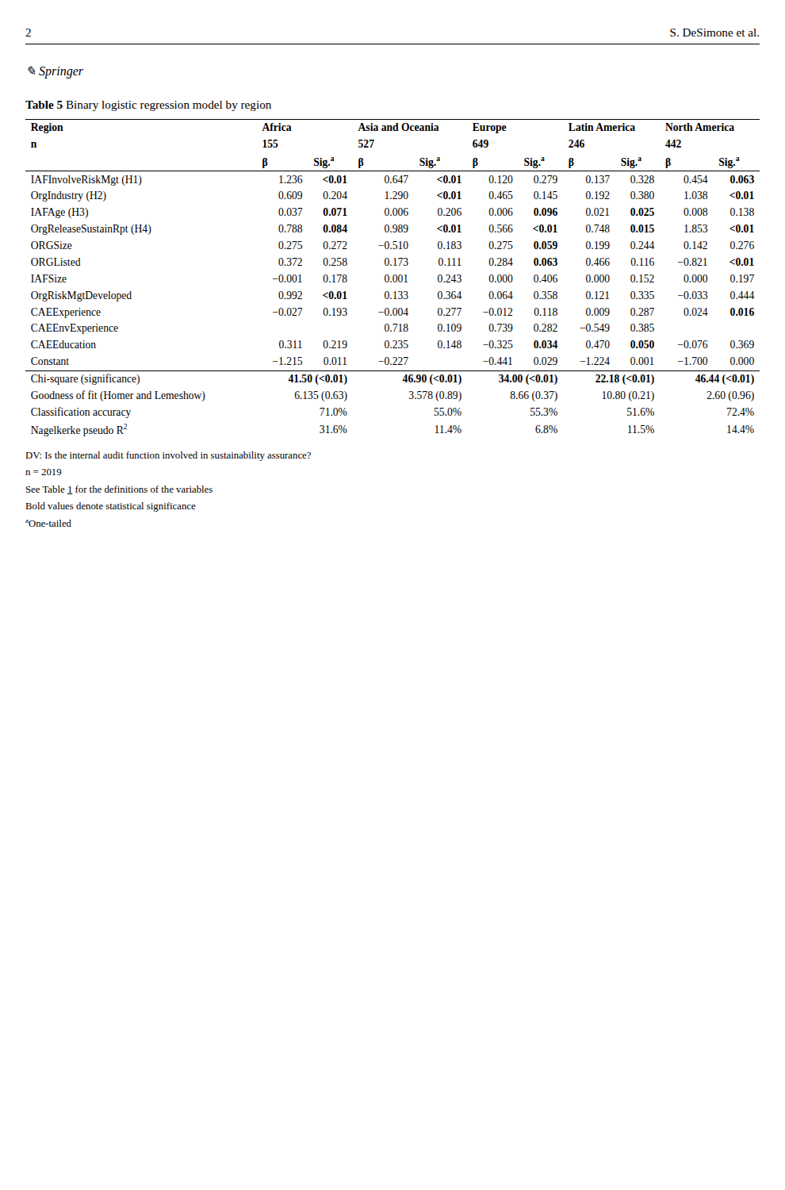2
S. DeSimone et al.
✎ Springer
Table 5 Binary logistic regression model by region
| Region | Africa | Asia and Oceania | Europe | Latin America | North America |
| --- | --- | --- | --- | --- | --- |
| n | 155 | 527 | 649 | 246 | 442 |
| | β | Sig. a | β | Sig. a | β | Sig. a | β | Sig. a | β | Sig. a |
| IAFInvolveRiskMgt (H1) | 1.236 | <0.01 | 0.647 | <0.01 | 0.120 | 0.279 | 0.137 | 0.328 | 0.454 | 0.063 |
| OrgIndustry (H2) | 0.609 | 0.204 | 1.290 | <0.01 | 0.465 | 0.145 | 0.192 | 0.380 | 1.038 | <0.01 |
| IAFAge (H3) | 0.037 | 0.071 | 0.006 | 0.206 | 0.006 | 0.096 | 0.021 | 0.025 | 0.008 | 0.138 |
| OrgReleaseSustainRpt (H4) | 0.788 | 0.084 | 0.989 | <0.01 | 0.566 | <0.01 | 0.748 | 0.015 | 1.853 | <0.01 |
| ORGSize | 0.275 | 0.272 | −0.510 | 0.183 | 0.275 | 0.059 | 0.199 | 0.244 | 0.142 | 0.276 |
| ORGListed | 0.372 | 0.258 | 0.173 | 0.111 | 0.284 | 0.063 | 0.466 | 0.116 | −0.821 | <0.01 |
| IAFSize | −0.001 | 0.178 | 0.001 | 0.243 | 0.000 | 0.406 | 0.000 | 0.152 | 0.000 | 0.197 |
| OrgRiskMgtDeveloped | 0.992 | <0.01 | 0.133 | 0.364 | 0.064 | 0.358 | 0.121 | 0.335 | −0.033 | 0.444 |
| CAEExperience | −0.027 | 0.193 | −0.004 | 0.277 | −0.012 | 0.118 | 0.009 | 0.287 | 0.024 | 0.016 |
| CAEEnvExperience | | | 0.718 | 0.109 | 0.739 | 0.282 | −0.549 | 0.385 | | |
| CAEEducation | 0.311 | 0.219 | 0.235 | 0.148 | −0.325 | 0.034 | 0.470 | 0.050 | −0.076 | 0.369 |
| Constant | −1.215 | 0.011 | −0.227 | | −0.441 | 0.029 | −1.224 | 0.001 | −1.700 | 0.000 |
| Chi-square (significance) | 41.50 (<0.01) | 46.90 (<0.01) | 34.00 (<0.01) | 22.18 (<0.01) | 46.44 (<0.01) |
| Goodness of fit (Homer and Lemeshow) | 6.135 (0.63) | 3.578 (0.89) | 8.66 (0.37) | 10.80 (0.21) | 2.60 (0.96) |
| Classification accuracy | 71.0% | 55.0% | 55.3% | 51.6% | 72.4% |
| Nagelkerke pseudo R 2 | 31.6% | 11.4% | 6.8% | 11.5% | 14.4% |
DV: Is the internal audit function involved in sustainability assurance?
n = 2019
See Table 1 for the definitions of the variables
Bold values denote statistical significance
aOne-tailed